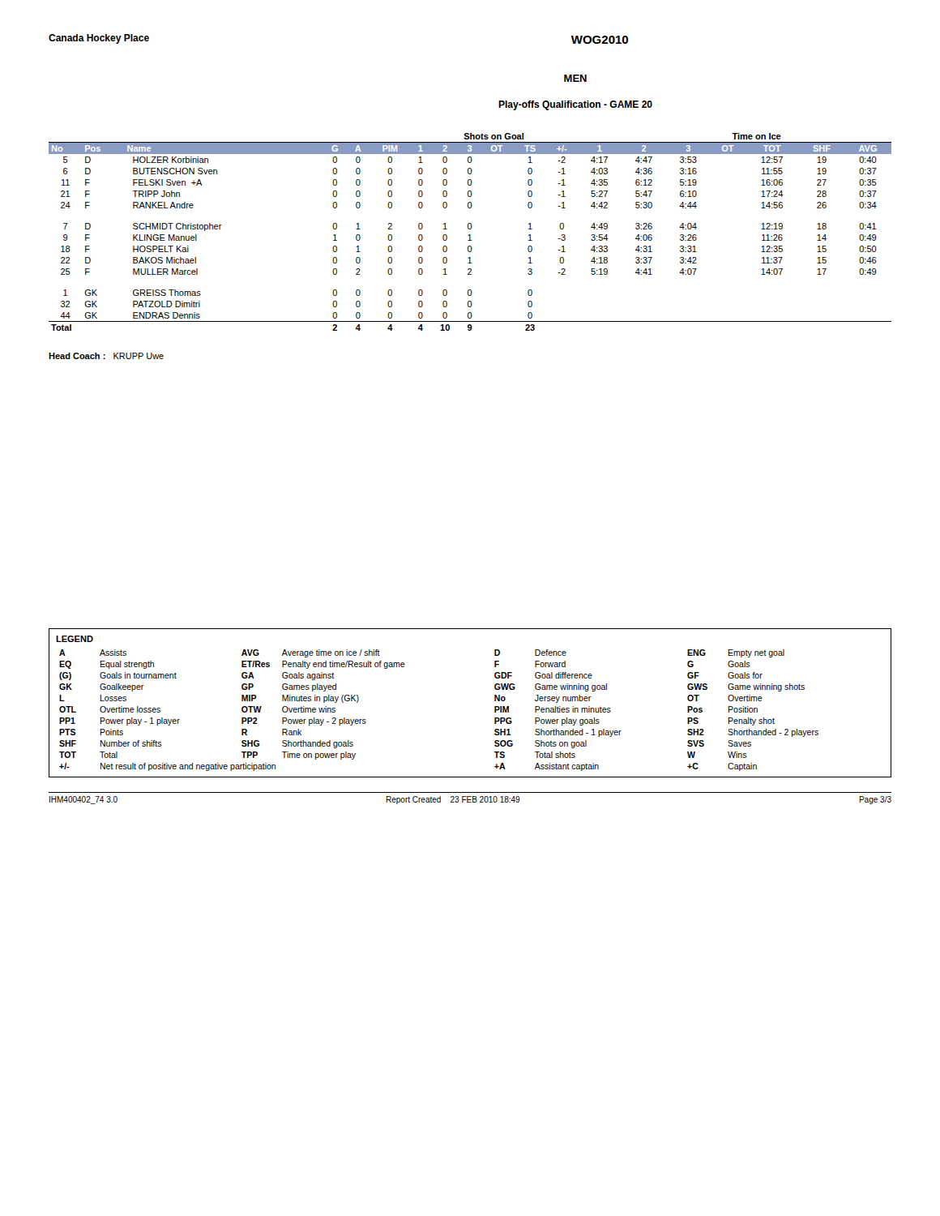Canada Hockey Place WOG2010
MEN
Play-offs Qualification - GAME 20
| | | Shots on Goal | | Time on Ice |
| No | Pos | Name | G | A | PIM | 1 | 2 | 3 | OT | TS | +/- | 1 | 2 | 3 | OT | TOT | SHF | AVG |
| 5 | D | HOLZER Korbinian | 0 | 0 | 0 | 1 | 0 | 0 | | 1 | -2 | 4:17 | 4:47 | 3:53 | | 12:57 | 19 | 0:40 |
| 6 | D | BUTENSCHON Sven | 0 | 0 | 0 | 0 | 0 | 0 | | 0 | -1 | 4:03 | 4:36 | 3:16 | | 11:55 | 19 | 0:37 |
| 11 | F | FELSKI Sven +A | 0 | 0 | 0 | 0 | 0 | 0 | | 0 | -1 | 4:35 | 6:12 | 5:19 | | 16:06 | 27 | 0:35 |
| 21 | F | TRIPP John | 0 | 0 | 0 | 0 | 0 | 0 | | 0 | -1 | 5:27 | 5:47 | 6:10 | | 17:24 | 28 | 0:37 |
| 24 | F | RANKEL Andre | 0 | 0 | 0 | 0 | 0 | 0 | | 0 | -1 | 4:42 | 5:30 | 4:44 | | 14:56 | 26 | 0:34 |
| 7 | D | SCHMIDT Christopher | 0 | 1 | 2 | 0 | 1 | 0 | | 1 | 0 | 4:49 | 3:26 | 4:04 | | 12:19 | 18 | 0:41 |
| 9 | F | KLINGE Manuel | 1 | 0 | 0 | 0 | 0 | 1 | | 1 | -3 | 3:54 | 4:06 | 3:26 | | 11:26 | 14 | 0:49 |
| 18 | F | HOSPELT Kai | 0 | 1 | 0 | 0 | 0 | 0 | | 0 | -1 | 4:33 | 4:31 | 3:31 | | 12:35 | 15 | 0:50 |
| 22 | D | BAKOS Michael | 0 | 0 | 0 | 0 | 0 | 1 | | 1 | 0 | 4:18 | 3:37 | 3:42 | | 11:37 | 15 | 0:46 |
| 25 | F | MULLER Marcel | 0 | 2 | 0 | 0 | 1 | 2 | | 3 | -2 | 5:19 | 4:41 | 4:07 | | 14:07 | 17 | 0:49 |
| 1 | GK | GREISS Thomas | 0 | 0 | 0 | 0 | 0 | 0 | | 0 | | | | | | | | |
| 32 | GK | PATZOLD Dimitri | 0 | 0 | 0 | 0 | 0 | 0 | | 0 | | | | | | | | |
| 44 | GK | ENDRAS Dennis | 0 | 0 | 0 | 0 | 0 | 0 | | 0 | | | | | | | | |
| Total | 2 | 4 | 4 | 4 | 10 | 9 | | 23 | | | | | | | | |
Head Coach : KRUPP Uwe
LEGEND
| A | Assists | AVG | Average time on ice / shift | D | Defence | ENG | Empty net goal |
| EQ | Equal strength | ET/Res | Penalty end time/Result of game | F | Forward | G | Goals |
| (G) | Goals in tournament | GA | Goals against | GDF | Goal difference | GF | Goals for |
| GK | Goalkeeper | GP | Games played | GWG | Game winning goal | GWS | Game winning shots |
| L | Losses | MIP | Minutes in play (GK) | No | Jersey number | OT | Overtime |
| OTL | Overtime losses | OTW | Overtime wins | PIM | Penalties in minutes | Pos | Position |
| PP1 | Power play - 1 player | PP2 | Power play - 2 players | PPG | Power play goals | PS | Penalty shot |
| PTS | Points | R | Rank | SH1 | Shorthanded - 1 player | SH2 | Shorthanded - 2 players |
| SHF | Number of shifts | SHG | Shorthanded goals | SOG | Shots on goal | SVS | Saves |
| TOT | Total | TPP | Time on power play | TS | Total shots | W | Wins |
| +/- | Net result of positive and negative participation | +A | Assistant captain | +C | Captain |
IHM400402_74 3.0 Report Created 23 FEB 2010 18:49 Page 3/3